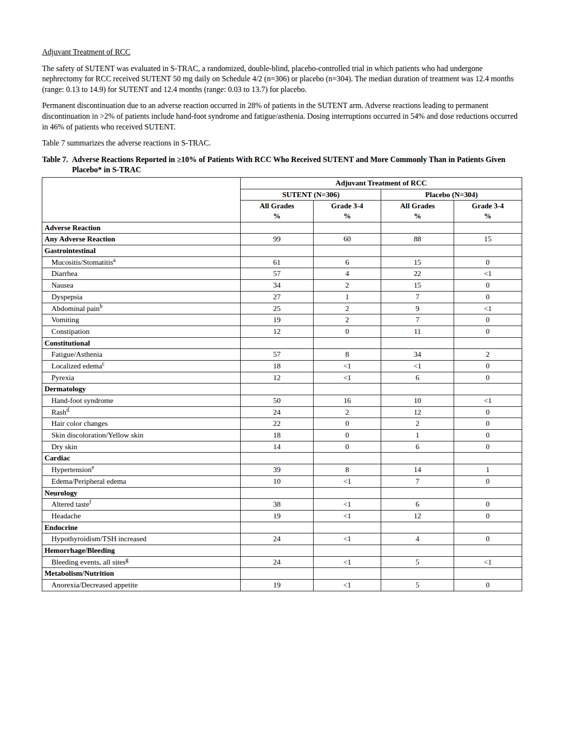Adjuvant Treatment of RCC
The safety of SUTENT was evaluated in S-TRAC, a randomized, double-blind, placebo-controlled trial in which patients who had undergone nephrectomy for RCC received SUTENT 50 mg daily on Schedule 4/2 (n=306) or placebo (n=304). The median duration of treatment was 12.4 months (range: 0.13 to 14.9) for SUTENT and 12.4 months (range: 0.03 to 13.7) for placebo.
Permanent discontinuation due to an adverse reaction occurred in 28% of patients in the SUTENT arm. Adverse reactions leading to permanent discontinuation in >2% of patients include hand-foot syndrome and fatigue/asthenia. Dosing interruptions occurred in 54% and dose reductions occurred in 46% of patients who received SUTENT.
Table 7 summarizes the adverse reactions in S-TRAC.
Table 7. Adverse Reactions Reported in ≥10% of Patients With RCC Who Received SUTENT and More Commonly Than in Patients Given Placebo* in S-TRAC
| | Adjuvant Treatment of RCC |
| --- | --- |
| SUTENT (N=306) | Placebo (N=304) |
| All Grades % | Grade 3-4 % | All Grades % | Grade 3-4 % |
| Adverse Reaction | | | | |
| Any Adverse Reaction | 99 | 60 | 88 | 15 |
| Gastrointestinal | | | | |
| Mucositis/Stomatitis a | 61 | 6 | 15 | 0 |
| Diarrhea | 57 | 4 | 22 | <1 |
| Nausea | 34 | 2 | 15 | 0 |
| Dyspepsia | 27 | 1 | 7 | 0 |
| Abdominal pain b | 25 | 2 | 9 | <1 |
| Vomiting | 19 | 2 | 7 | 0 |
| Constipation | 12 | 0 | 11 | 0 |
| Constitutional | | | | |
| Fatigue/Asthenia | 57 | 8 | 34 | 2 |
| Localized edema c | 18 | <1 | <1 | 0 |
| Pyrexia | 12 | <1 | 6 | 0 |
| Dermatology | | | | |
| Hand-foot syndrome | 50 | 16 | 10 | <1 |
| Rash d | 24 | 2 | 12 | 0 |
| Hair color changes | 22 | 0 | 2 | 0 |
| Skin discoloration/Yellow skin | 18 | 0 | 1 | 0 |
| Dry skin | 14 | 0 | 6 | 0 |
| Cardiac | | | | |
| Hypertension e | 39 | 8 | 14 | 1 |
| Edema/Peripheral edema | 10 | <1 | 7 | 0 |
| Neurology | | | | |
| Altered taste f | 38 | <1 | 6 | 0 |
| Headache | 19 | <1 | 12 | 0 |
| Endocrine | | | | |
| Hypothyroidism/TSH increased | 24 | <1 | 4 | 0 |
| Hemorrhage/Bleeding | | | | |
| Bleeding events, all sites g | 24 | <1 | 5 | <1 |
| Metabolism/Nutrition | | | | |
| Anorexia/Decreased appetite | 19 | <1 | 5 | 0 |